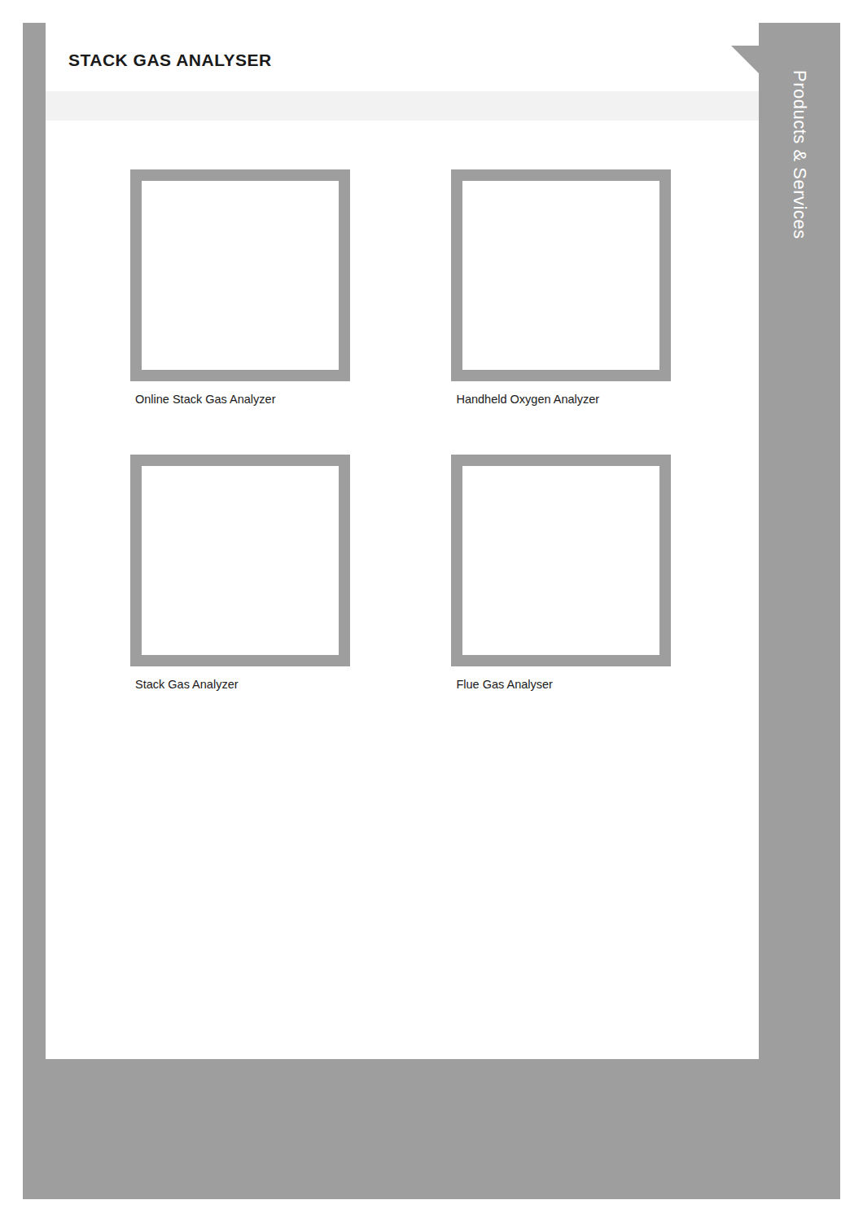Products & Services
STACK GAS ANALYSER
Online Stack Gas Analyzer
Handheld Oxygen Analyzer
Stack Gas Analyzer
Flue Gas Analyser